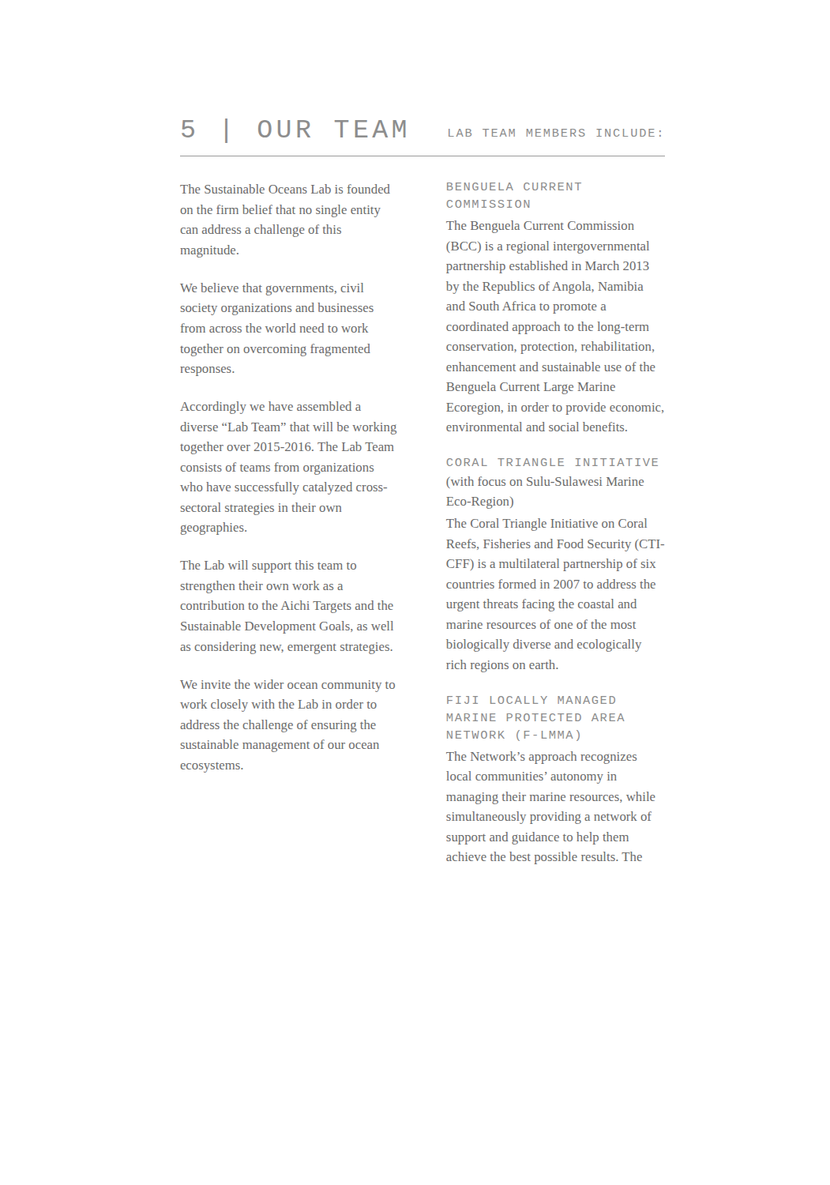5 | Our Team
Lab Team Members Include:
The Sustainable Oceans Lab is founded on the firm belief that no single entity can address a challenge of this magnitude.
We believe that governments, civil society organizations and businesses from across the world need to work together on overcoming fragmented responses.
Accordingly we have assembled a diverse “Lab Team” that will be working together over 2015-2016. The Lab Team consists of teams from organizations who have successfully catalyzed cross-sectoral strategies in their own geographies.
The Lab will support this team to strengthen their own work as a contribution to the Aichi Targets and the Sustainable Development Goals, as well as considering new, emergent strategies.
We invite the wider ocean community to work closely with the Lab in order to address the challenge of ensuring the sustainable management of our ocean ecosystems.
Benguela Current Commission
The Benguela Current Commission (BCC) is a regional intergovernmental partnership established in March 2013 by the Republics of Angola, Namibia and South Africa to promote a coordinated approach to the long-term conservation, protection, rehabilitation, enhancement and sustainable use of the Benguela Current Large Marine Ecoregion, in order to provide economic, environmental and social benefits.
Coral Triangle Initiative (with focus on Sulu-Sulawesi Marine Eco-Region)
The Coral Triangle Initiative on Coral Reefs, Fisheries and Food Security (CTI-CFF) is a multilateral partnership of six countries formed in 2007 to address the urgent threats facing the coastal and marine resources of one of the most biologically diverse and ecologically rich regions on earth.
Fiji Locally Managed Marine Protected Area Network (F-LMMA)
The Network’s approach recognizes local communities’ autonomy in managing their marine resources, while simultaneously providing a network of support and guidance to help them achieve the best possible results. The